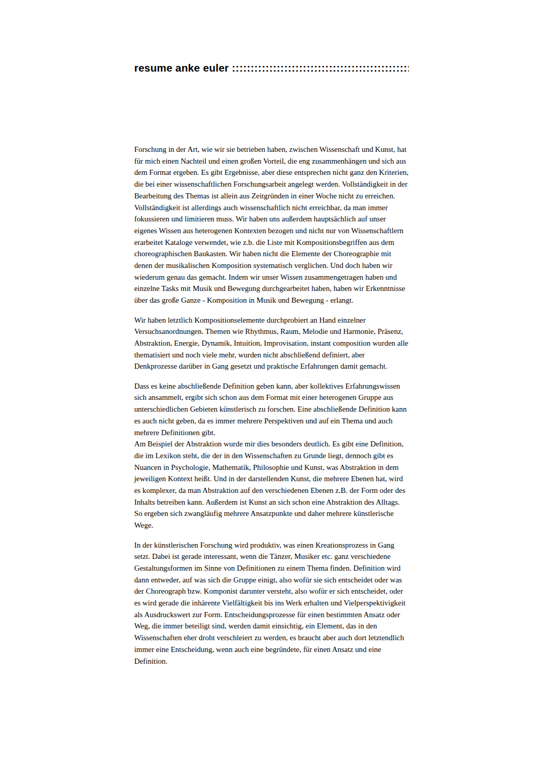resume anke euler ::::::::::::::::::::::::::::::::::::::::::::::::::::::::::::::::::::::::
Forschung in der Art, wie wir sie betrieben haben, zwischen Wissenschaft und Kunst, hat für mich einen Nachteil und einen großen Vorteil, die eng zusammenhängen und sich aus dem Format ergeben. Es gibt Ergebnisse, aber diese entsprechen nicht ganz den Kriterien, die bei einer wissenschaftlichen Forschungsarbeit angelegt werden. Vollständigkeit in der Bearbeitung des Themas ist allein aus Zeitgründen in einer Woche nicht zu erreichen. Vollständigkeit ist allerdings auch wissenschaftlich nicht erreichbar, da man immer fokussieren und limitieren muss. Wir haben uns außerdem hauptsächlich auf unser eigenes Wissen aus heterogenen Kontexten bezogen und nicht nur von Wissenschaftlern erarbeitet Kataloge verwendet, wie z.b. die Liste mit Kompositionsbegriffen aus dem choreographischen Baukasten. Wir haben nicht die Elemente der Choreographie mit denen der musikalischen Komposition systematisch verglichen. Und doch haben wir wiederum genau das gemacht. Indem wir unser Wissen zusammengetragen haben und einzelne Tasks mit Musik und Bewegung durchgearbeitet haben, haben wir Erkenntnisse über das große Ganze - Komposition in Musik und Bewegung - erlangt.
Wir haben letztlich Kompositionselemente durchprobiert an Hand einzelner Versuchsanordnungen. Themen wie Rhythmus, Raum, Melodie und Harmonie, Präsenz, Abstraktion, Energie, Dynamik, Intuition, Improvisation, instant composition wurden alle thematisiert und noch viele mehr, wurden nicht abschließend definiert, aber Denkprozesse darüber in Gang gesetzt und praktische Erfahrungen damit gemacht.
Dass es keine abschließende Definition geben kann, aber kollektives Erfahrungswissen sich ansammelt, ergibt sich schon aus dem Format mit einer heterogenen Gruppe aus unterschiedlichen Gebieten künstlerisch zu forschen. Eine abschließende Definition kann es auch nicht geben, da es immer mehrere Perspektiven und auf ein Thema und auch mehrere Definitionen gibt.
Am Beispiel der Abstraktion wurde mir dies besonders deutlich. Es gibt eine Definition, die im Lexikon steht, die der in den Wissenschaften zu Grunde liegt, dennoch gibt es Nuancen in Psychologie, Mathematik, Philosophie und Kunst, was Abstraktion in dem jeweiligen Kontext heißt. Und in der darstellenden Kunst, die mehrere Ebenen hat, wird es komplexer, da man Abstraktion auf den verschiedenen Ebenen z.B. der Form oder des Inhalts betreiben kann. Außerdem ist Kunst an sich schon eine Abstraktion des Alltags. So ergeben sich zwangläufig mehrere Ansatzpunkte und daher mehrere künstlerische Wege.
In der künstlerischen Forschung wird produktiv, was einen Kreationsprozess in Gang setzt. Dabei ist gerade interessant, wenn die Tänzer, Musiker etc. ganz verschiedene Gestaltungsformen im Sinne von Definitionen zu einem Thema finden. Definition wird dann entweder, auf was sich die Gruppe einigt, also wofür sie sich entscheidet oder was der Choreograph bzw. Komponist darunter versteht, also wofür er sich entscheidet, oder es wird gerade die inhärente Vielfältigkeit bis ins Werk erhalten und Vielperspektivigkeit als Ausdruckswert zur Form. Entscheidungsprozesse für einen bestimmten Ansatz oder Weg, die immer beteiligt sind, werden damit einsichtig, ein Element, das in den Wissenschaften eher droht verschleiert zu werden, es braucht aber auch dort letztendlich immer eine Entscheidung, wenn auch eine begründete, für einen Ansatz und eine Definition.